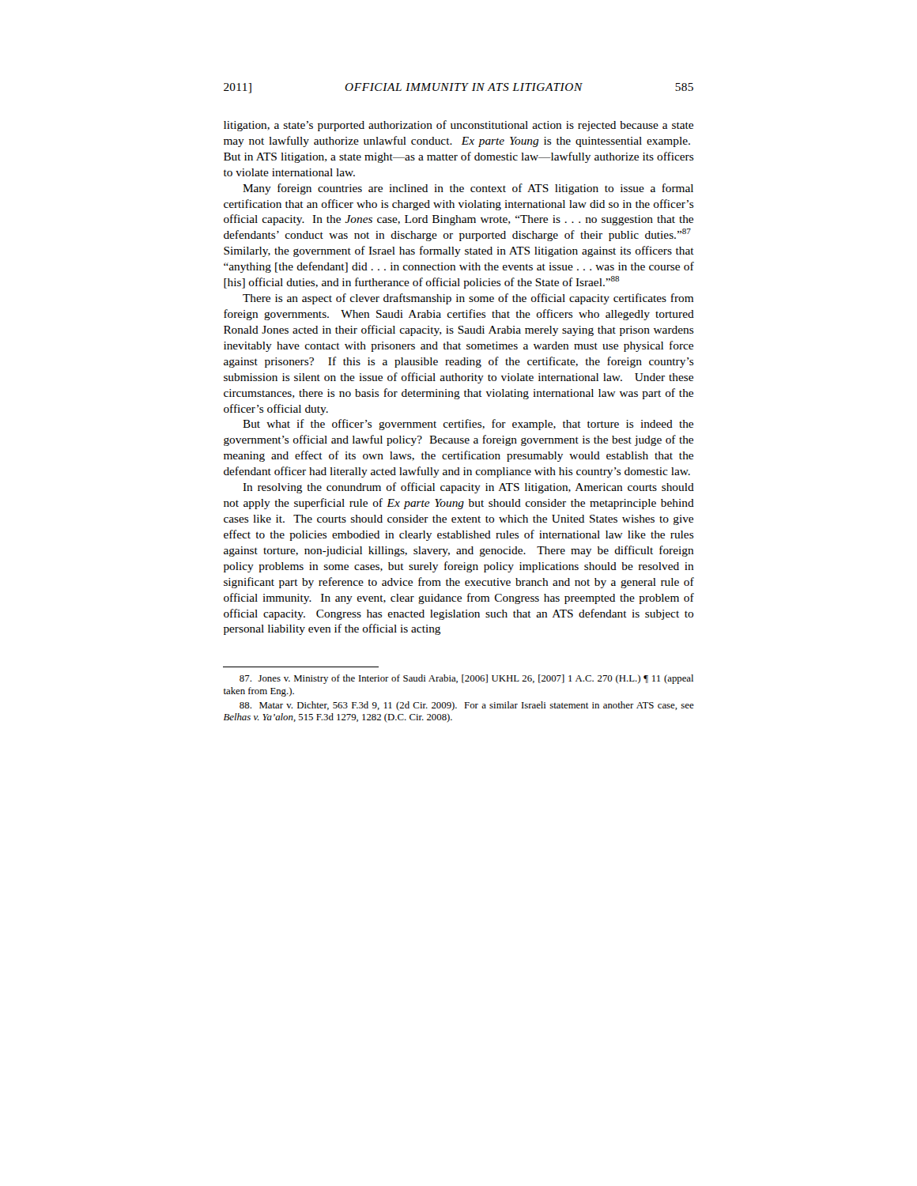2011] OFFICIAL IMMUNITY IN ATS LITIGATION 585
litigation, a state’s purported authorization of unconstitutional action is rejected because a state may not lawfully authorize unlawful conduct. Ex parte Young is the quintessential example. But in ATS litigation, a state might—as a matter of domestic law—lawfully authorize its officers to violate international law.
Many foreign countries are inclined in the context of ATS litigation to issue a formal certification that an officer who is charged with violating international law did so in the officer’s official capacity. In the Jones case, Lord Bingham wrote, “There is . . . no suggestion that the defendants’ conduct was not in discharge or purported discharge of their public duties.”87 Similarly, the government of Israel has formally stated in ATS litigation against its officers that “anything [the defendant] did . . . in connection with the events at issue . . . was in the course of [his] official duties, and in furtherance of official policies of the State of Israel.”88
There is an aspect of clever draftsmanship in some of the official capacity certificates from foreign governments. When Saudi Arabia certifies that the officers who allegedly tortured Ronald Jones acted in their official capacity, is Saudi Arabia merely saying that prison wardens inevitably have contact with prisoners and that sometimes a warden must use physical force against prisoners? If this is a plausible reading of the certificate, the foreign country’s submission is silent on the issue of official authority to violate international law. Under these circumstances, there is no basis for determining that violating international law was part of the officer’s official duty.
But what if the officer’s government certifies, for example, that torture is indeed the government’s official and lawful policy? Because a foreign government is the best judge of the meaning and effect of its own laws, the certification presumably would establish that the defendant officer had literally acted lawfully and in compliance with his country’s domestic law.
In resolving the conundrum of official capacity in ATS litigation, American courts should not apply the superficial rule of Ex parte Young but should consider the metaprinciple behind cases like it. The courts should consider the extent to which the United States wishes to give effect to the policies embodied in clearly established rules of international law like the rules against torture, non-judicial killings, slavery, and genocide. There may be difficult foreign policy problems in some cases, but surely foreign policy implications should be resolved in significant part by reference to advice from the executive branch and not by a general rule of official immunity. In any event, clear guidance from Congress has preempted the problem of official capacity. Congress has enacted legislation such that an ATS defendant is subject to personal liability even if the official is acting
87. Jones v. Ministry of the Interior of Saudi Arabia, [2006] UKHL 26, [2007] 1 A.C. 270 (H.L.) ¶ 11 (appeal taken from Eng.).
88. Matar v. Dichter, 563 F.3d 9, 11 (2d Cir. 2009). For a similar Israeli statement in another ATS case, see Belhas v. Ya’alon, 515 F.3d 1279, 1282 (D.C. Cir. 2008).